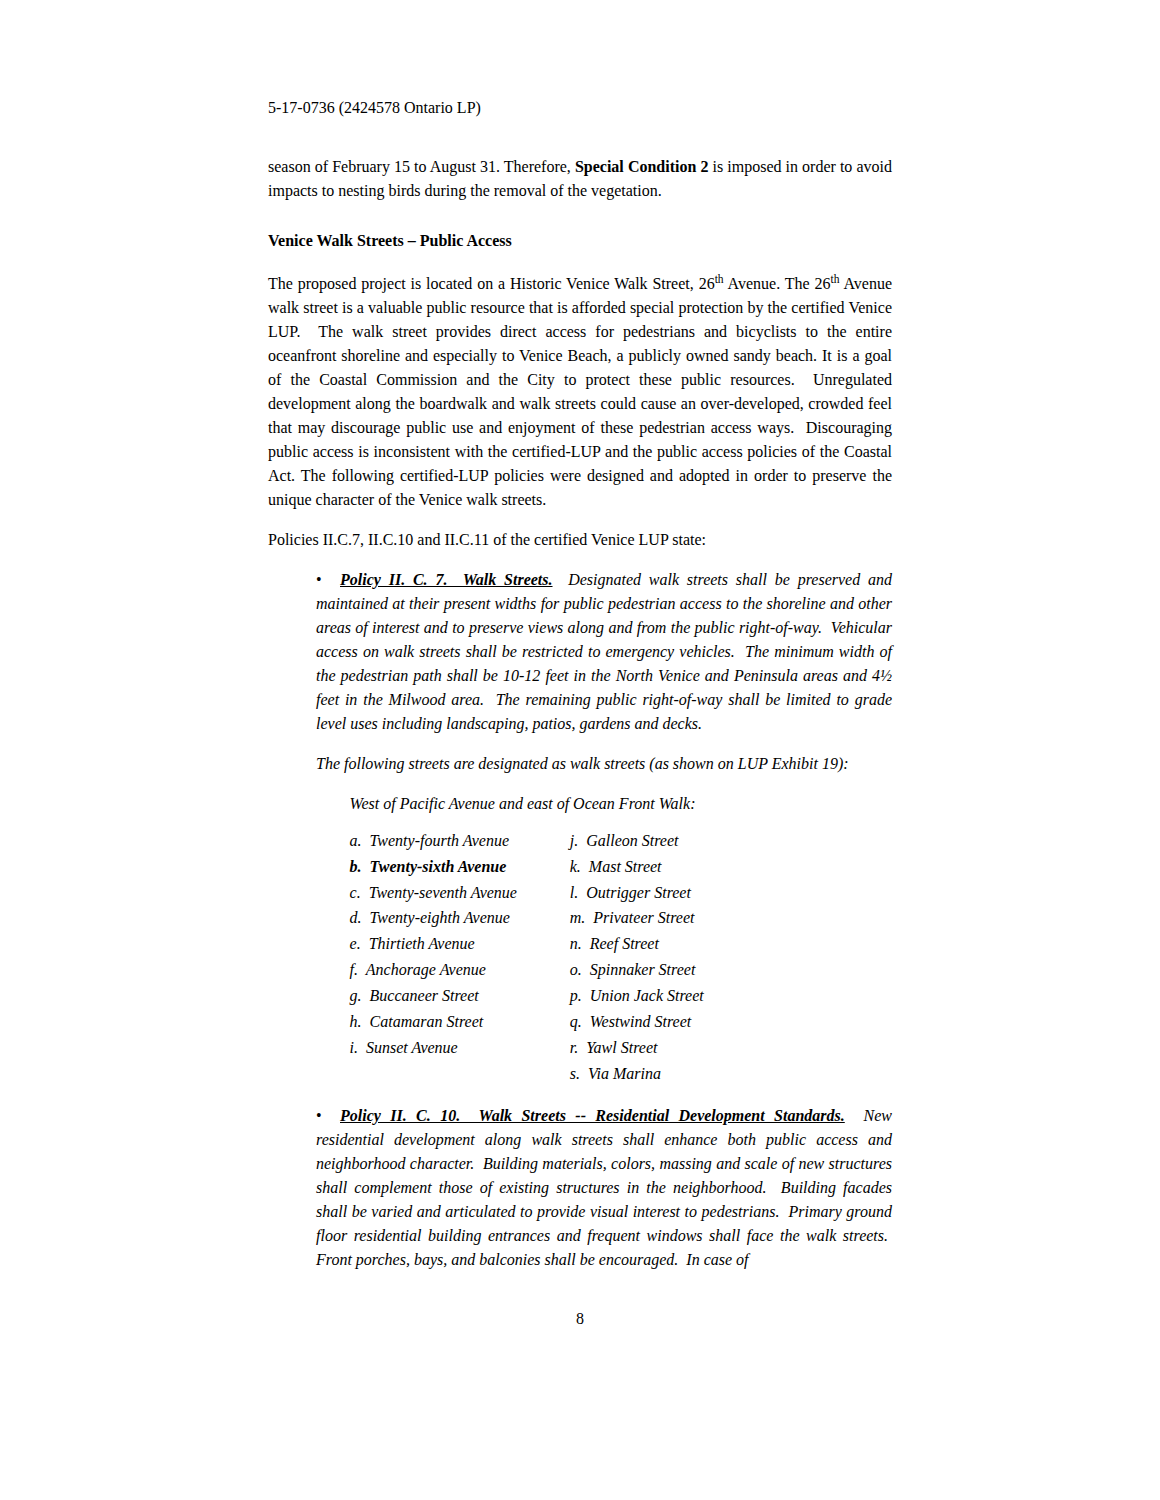5-17-0736 (2424578 Ontario LP)
season of February 15 to August 31. Therefore, Special Condition 2 is imposed in order to avoid impacts to nesting birds during the removal of the vegetation.
Venice Walk Streets – Public Access
The proposed project is located on a Historic Venice Walk Street, 26th Avenue. The 26th Avenue walk street is a valuable public resource that is afforded special protection by the certified Venice LUP. The walk street provides direct access for pedestrians and bicyclists to the entire oceanfront shoreline and especially to Venice Beach, a publicly owned sandy beach. It is a goal of the Coastal Commission and the City to protect these public resources. Unregulated development along the boardwalk and walk streets could cause an over-developed, crowded feel that may discourage public use and enjoyment of these pedestrian access ways. Discouraging public access is inconsistent with the certified-LUP and the public access policies of the Coastal Act. The following certified-LUP policies were designed and adopted in order to preserve the unique character of the Venice walk streets.
Policies II.C.7, II.C.10 and II.C.11 of the certified Venice LUP state:
•Policy II. C. 7. Walk Streets. Designated walk streets shall be preserved and maintained at their present widths for public pedestrian access to the shoreline and other areas of interest and to preserve views along and from the public right-of-way. Vehicular access on walk streets shall be restricted to emergency vehicles. The minimum width of the pedestrian path shall be 10-12 feet in the North Venice and Peninsula areas and 4½ feet in the Milwood area. The remaining public right-of-way shall be limited to grade level uses including landscaping, patios, gardens and decks.
The following streets are designated as walk streets (as shown on LUP Exhibit 19):
West of Pacific Avenue and east of Ocean Front Walk:
| a. Twenty-fourth Avenue | j. Galleon Street |
| b. Twenty-sixth Avenue | k. Mast Street |
| c. Twenty-seventh Avenue | l. Outrigger Street |
| d. Twenty-eighth Avenue | m. Privateer Street |
| e. Thirtieth Avenue | n. Reef Street |
| f. Anchorage Avenue | o. Spinnaker Street |
| g. Buccaneer Street | p. Union Jack Street |
| h. Catamaran Street | q. Westwind Street |
| i. Sunset Avenue | r. Yawl Street |
| | s. Via Marina |
•Policy II. C. 10. Walk Streets -- Residential Development Standards. New residential development along walk streets shall enhance both public access and neighborhood character. Building materials, colors, massing and scale of new structures shall complement those of existing structures in the neighborhood. Building facades shall be varied and articulated to provide visual interest to pedestrians. Primary ground floor residential building entrances and frequent windows shall face the walk streets. Front porches, bays, and balconies shall be encouraged. In case of
8